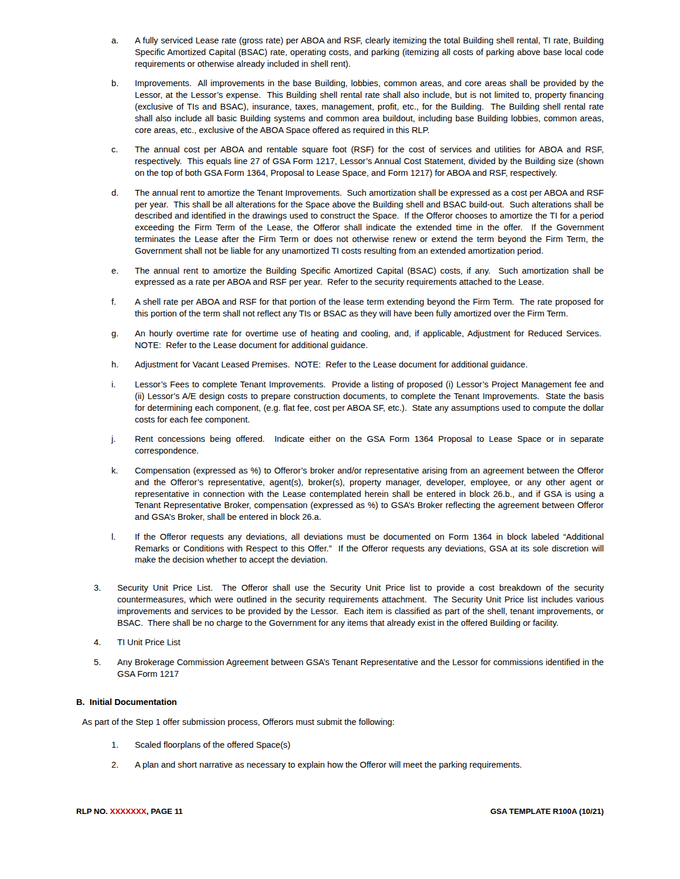a.
A fully serviced Lease rate (gross rate) per ABOA and RSF, clearly itemizing the total Building shell rental, TI rate, Building Specific Amortized Capital (BSAC) rate, operating costs, and parking (itemizing all costs of parking above base local code requirements or otherwise already included in shell rent).
b.
Improvements. All improvements in the base Building, lobbies, common areas, and core areas shall be provided by the Lessor, at the Lessor’s expense. This Building shell rental rate shall also include, but is not limited to, property financing (exclusive of TIs and BSAC), insurance, taxes, management, profit, etc., for the Building. The Building shell rental rate shall also include all basic Building systems and common area buildout, including base Building lobbies, common areas, core areas, etc., exclusive of the ABOA Space offered as required in this RLP.
c.
The annual cost per ABOA and rentable square foot (RSF) for the cost of services and utilities for ABOA and RSF, respectively. This equals line 27 of GSA Form 1217, Lessor’s Annual Cost Statement, divided by the Building size (shown on the top of both GSA Form 1364, Proposal to Lease Space, and Form 1217) for ABOA and RSF, respectively.
d.
The annual rent to amortize the Tenant Improvements. Such amortization shall be expressed as a cost per ABOA and RSF per year. This shall be all alterations for the Space above the Building shell and BSAC build-out. Such alterations shall be described and identified in the drawings used to construct the Space. If the Offeror chooses to amortize the TI for a period exceeding the Firm Term of the Lease, the Offeror shall indicate the extended time in the offer. If the Government terminates the Lease after the Firm Term or does not otherwise renew or extend the term beyond the Firm Term, the Government shall not be liable for any unamortized TI costs resulting from an extended amortization period.
e.
The annual rent to amortize the Building Specific Amortized Capital (BSAC) costs, if any. Such amortization shall be expressed as a rate per ABOA and RSF per year. Refer to the security requirements attached to the Lease.
f.
A shell rate per ABOA and RSF for that portion of the lease term extending beyond the Firm Term. The rate proposed for this portion of the term shall not reflect any TIs or BSAC as they will have been fully amortized over the Firm Term.
g.
An hourly overtime rate for overtime use of heating and cooling, and, if applicable, Adjustment for Reduced Services. NOTE: Refer to the Lease document for additional guidance.
h.
Adjustment for Vacant Leased Premises. NOTE: Refer to the Lease document for additional guidance.
i.
Lessor’s Fees to complete Tenant Improvements. Provide a listing of proposed (i) Lessor’s Project Management fee and (ii) Lessor’s A/E design costs to prepare construction documents, to complete the Tenant Improvements. State the basis for determining each component, (e.g. flat fee, cost per ABOA SF, etc.). State any assumptions used to compute the dollar costs for each fee component.
j.
Rent concessions being offered. Indicate either on the GSA Form 1364 Proposal to Lease Space or in separate correspondence.
k.
Compensation (expressed as %) to Offeror’s broker and/or representative arising from an agreement between the Offeror and the Offeror’s representative, agent(s), broker(s), property manager, developer, employee, or any other agent or representative in connection with the Lease contemplated herein shall be entered in block 26.b., and if GSA is using a Tenant Representative Broker, compensation (expressed as %) to GSA’s Broker reflecting the agreement between Offeror and GSA’s Broker, shall be entered in block 26.a.
l.
If the Offeror requests any deviations, all deviations must be documented on Form 1364 in block labeled “Additional Remarks or Conditions with Respect to this Offer.” If the Offeror requests any deviations, GSA at its sole discretion will make the decision whether to accept the deviation.
3.
Security Unit Price List. The Offeror shall use the Security Unit Price list to provide a cost breakdown of the security countermeasures, which were outlined in the security requirements attachment. The Security Unit Price list includes various improvements and services to be provided by the Lessor. Each item is classified as part of the shell, tenant improvements, or BSAC. There shall be no charge to the Government for any items that already exist in the offered Building or facility.
4.
TI Unit Price List
5.
Any Brokerage Commission Agreement between GSA’s Tenant Representative and the Lessor for commissions identified in the GSA Form 1217
B. Initial Documentation
As part of the Step 1 offer submission process, Offerors must submit the following:
1.
Scaled floorplans of the offered Space(s)
2.
A plan and short narrative as necessary to explain how the Offeror will meet the parking requirements.
RLP NO. XXXXXXX, PAGE 11
GSA TEMPLATE R100A (10/21)